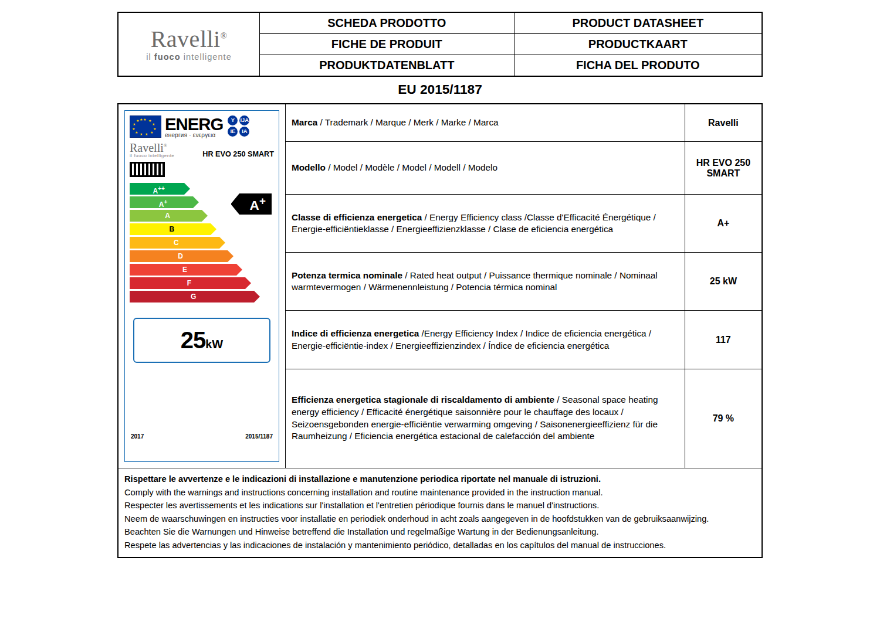| Ravelli ® il fuoco intelligente | SCHEDA PRODOTTO | PRODUCT DATASHEET |
| FICHE DE PRODUIT | PRODUCTKAART |
| PRODUKTDATENBLATT | FICHA DEL PRODUTO |
EU 2015/1187
| ★ ★ ★ ★ ★ ★ ★ ★ ★ ★ ★ ★ ENERG енергия · ενεργεια Y IJA IE IA Ravelli ® il fuoco intelligente HR EVO 250 SMART A ++ A + A B C D E F G A + 25 kW 2017 2015/1187 | Marca / Trademark / Marque / Merk / Marke / Marca | Ravelli |
| Modello / Model / Modèle / Model / Modell / Modelo | HR EVO 250 SMART |
| Classe di efficienza energetica / Energy Efficiency class /Classe d'Efficacité Énergétique / Energie-efficiëntieklasse / Energieeffizienzklasse / Clase de eficiencia energética | A+ |
| Potenza termica nominale / Rated heat output / Puissance thermique nominale / Nominaal warmtevermogen / Wärmenennleistung / Potencia térmica nominal | 25 kW |
| Indice di efficienza energetica /Energy Efficiency Index / Indice de eficiencia energética / Energie-efficiëntie-index / Energieeffizienzindex / Índice de eficiencia energética | 117 |
| Efficienza energetica stagionale di riscaldamento di ambiente / Seasonal space heating energy efficiency / Efficacité énergétique saisonnière pour le chauffage des locaux / Seizoensgebonden energie-efficiëntie verwarming omgeving / Saisonenergieeffizienz für die Raumheizung / Eficiencia energética estacional de calefacción del ambiente | 79 % |
| Rispettare le avvertenze e le indicazioni di installazione e manutenzione periodica riportate nel manuale di istruzioni. Comply with the warnings and instructions concerning installation and routine maintenance provided in the instruction manual. Respecter les avertissements et les indications sur l'installation et l'entretien périodique fournis dans le manuel d'instructions. Neem de waarschuwingen en instructies voor installatie en periodiek onderhoud in acht zoals aangegeven in de hoofdstukken van de gebruiksaanwijzing. Beachten Sie die Warnungen und Hinweise betreffend die Installation und regelmäßige Wartung in der Bedienungsanleitung. Respete las advertencias y las indicaciones de instalación y mantenimiento periódico, detalladas en los capítulos del manual de instrucciones. |